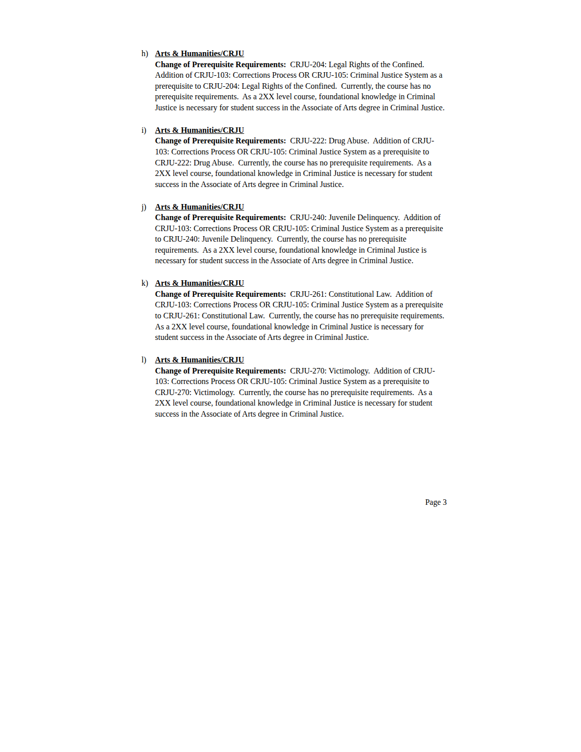h)
Arts & Humanities/CRJU
Change of Prerequisite Requirements: CRJU-204: Legal Rights of the Confined. Addition of CRJU-103: Corrections Process OR CRJU-105: Criminal Justice System as a prerequisite to CRJU-204: Legal Rights of the Confined. Currently, the course has no prerequisite requirements. As a 2XX level course, foundational knowledge in Criminal Justice is necessary for student success in the Associate of Arts degree in Criminal Justice.
i)
Arts & Humanities/CRJU
Change of Prerequisite Requirements: CRJU-222: Drug Abuse. Addition of CRJU-103: Corrections Process OR CRJU-105: Criminal Justice System as a prerequisite to CRJU-222: Drug Abuse. Currently, the course has no prerequisite requirements. As a 2XX level course, foundational knowledge in Criminal Justice is necessary for student success in the Associate of Arts degree in Criminal Justice.
j)
Arts & Humanities/CRJU
Change of Prerequisite Requirements: CRJU-240: Juvenile Delinquency. Addition of CRJU-103: Corrections Process OR CRJU-105: Criminal Justice System as a prerequisite to CRJU-240: Juvenile Delinquency. Currently, the course has no prerequisite requirements. As a 2XX level course, foundational knowledge in Criminal Justice is necessary for student success in the Associate of Arts degree in Criminal Justice.
k)
Arts & Humanities/CRJU
Change of Prerequisite Requirements: CRJU-261: Constitutional Law. Addition of CRJU-103: Corrections Process OR CRJU-105: Criminal Justice System as a prerequisite to CRJU-261: Constitutional Law. Currently, the course has no prerequisite requirements. As a 2XX level course, foundational knowledge in Criminal Justice is necessary for student success in the Associate of Arts degree in Criminal Justice.
l)
Arts & Humanities/CRJU
Change of Prerequisite Requirements: CRJU-270: Victimology. Addition of CRJU-103: Corrections Process OR CRJU-105: Criminal Justice System as a prerequisite to CRJU-270: Victimology. Currently, the course has no prerequisite requirements. As a 2XX level course, foundational knowledge in Criminal Justice is necessary for student success in the Associate of Arts degree in Criminal Justice.
Page 3